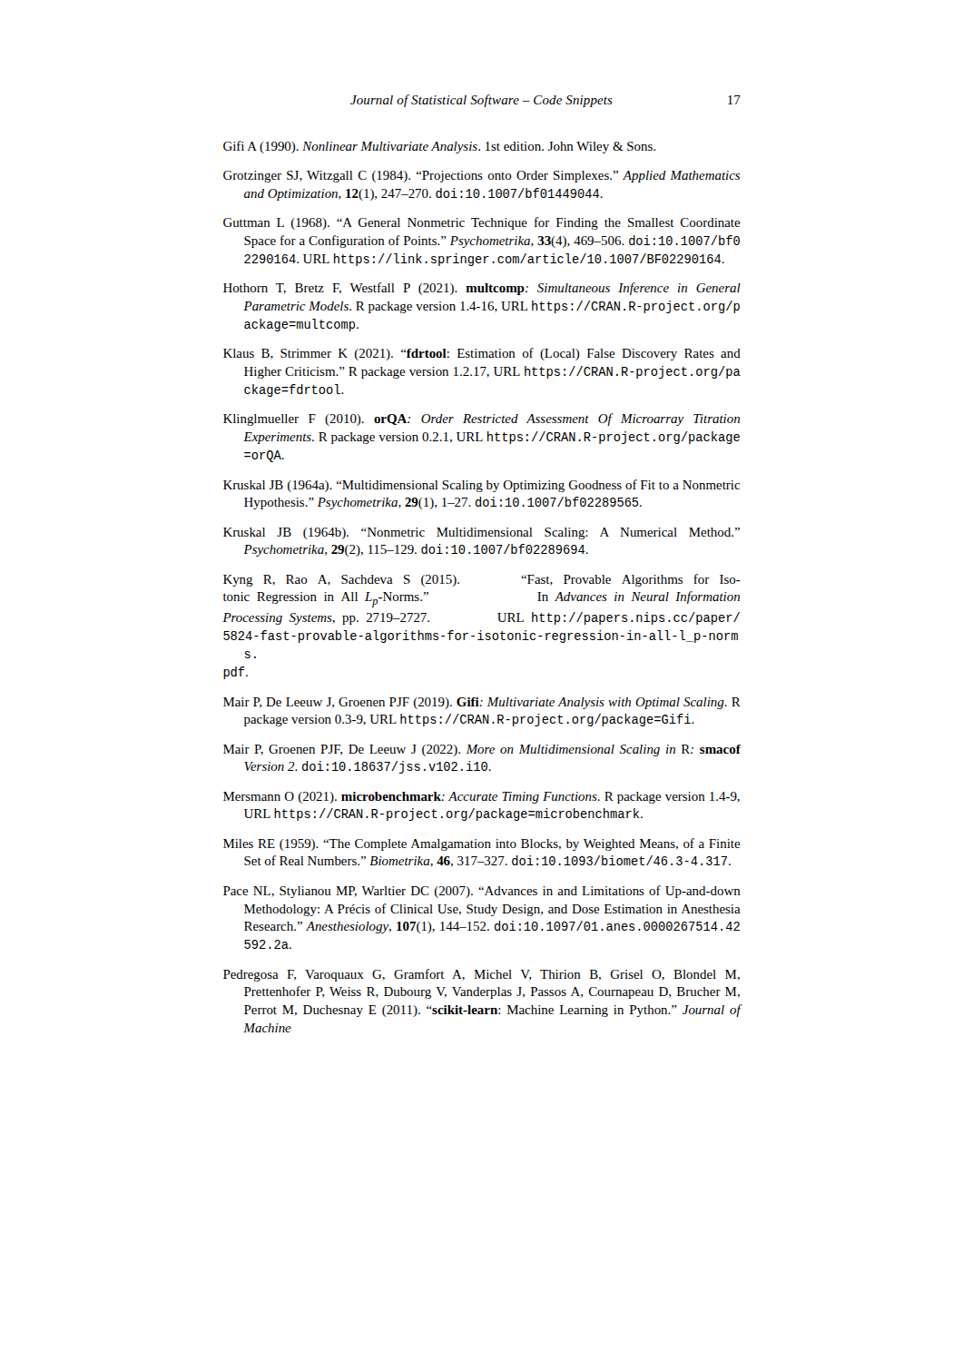Journal of Statistical Software – Code Snippets 17
Gifi A (1990). Nonlinear Multivariate Analysis. 1st edition. John Wiley & Sons.
Grotzinger SJ, Witzgall C (1984). “Projections onto Order Simplexes.” Applied Mathematics and Optimization, 12(1), 247–270. doi:10.1007/bf01449044.
Guttman L (1968). “A General Nonmetric Technique for Finding the Smallest Coordinate Space for a Configuration of Points.” Psychometrika, 33(4), 469–506. doi:10.1007/bf02290164. URL https://link.springer.com/article/10.1007/BF02290164.
Hothorn T, Bretz F, Westfall P (2021). multcomp: Simultaneous Inference in General Parametric Models. R package version 1.4-16, URL https://CRAN.R-project.org/package=multcomp.
Klaus B, Strimmer K (2021). “fdrtool: Estimation of (Local) False Discovery Rates and Higher Criticism.” R package version 1.2.17, URL https://CRAN.R-project.org/package=fdrtool.
Klinglmueller F (2010). orQA: Order Restricted Assessment Of Microarray Titration Experiments. R package version 0.2.1, URL https://CRAN.R-project.org/package=orQA.
Kruskal JB (1964a). “Multidimensional Scaling by Optimizing Goodness of Fit to a Nonmetric Hypothesis.” Psychometrika, 29(1), 1–27. doi:10.1007/bf02289565.
Kruskal JB (1964b). “Nonmetric Multidimensional Scaling: A Numerical Method.” Psychometrika, 29(2), 115–129. doi:10.1007/bf02289694.
Kyng R, Rao A, Sachdeva S (2015).“Fast, Provable Algorithms for Iso- tonic Regression in All Lp-Norms.”In Advances in Neural Information Processing Systems, pp. 2719–2727. URL http://papers.nips.cc/paper/ 5824-fast-provable-algorithms-for-isotonic-regression-in-all-l_p-norms. pdf.
Mair P, De Leeuw J, Groenen PJF (2019). Gifi: Multivariate Analysis with Optimal Scaling. R package version 0.3-9, URL https://CRAN.R-project.org/package=Gifi.
Mair P, Groenen PJF, De Leeuw J (2022). More on Multidimensional Scaling in R: smacof Version 2. doi:10.18637/jss.v102.i10.
Mersmann O (2021). microbenchmark: Accurate Timing Functions. R package version 1.4-9, URL https://CRAN.R-project.org/package=microbenchmark.
Miles RE (1959). “The Complete Amalgamation into Blocks, by Weighted Means, of a Finite Set of Real Numbers.” Biometrika, 46, 317–327. doi:10.1093/biomet/46.3-4.317.
Pace NL, Stylianou MP, Warltier DC (2007). “Advances in and Limitations of Up-and-down Methodology: A Précis of Clinical Use, Study Design, and Dose Estimation in Anesthesia Research.” Anesthesiology, 107(1), 144–152. doi:10.1097/01.anes.0000267514.42592.2a.
Pedregosa F, Varoquaux G, Gramfort A, Michel V, Thirion B, Grisel O, Blondel M, Prettenhofer P, Weiss R, Dubourg V, Vanderplas J, Passos A, Cournapeau D, Brucher M, Perrot M, Duchesnay E (2011). “scikit-learn: Machine Learning in Python.” Journal of Machine